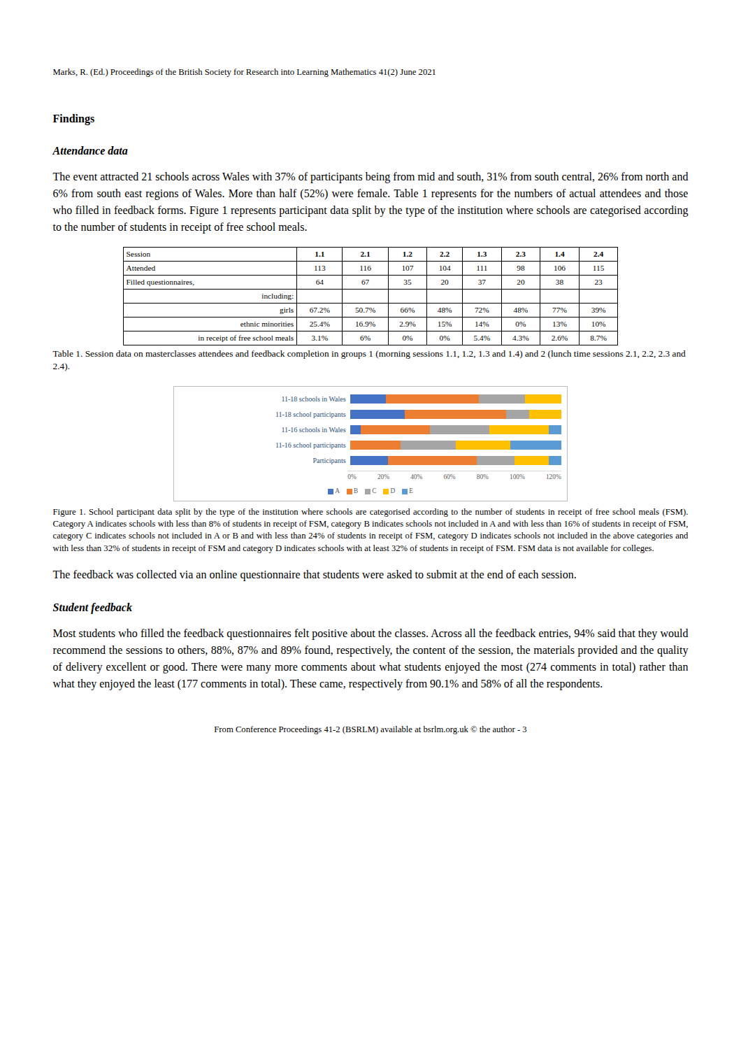Marks, R. (Ed.) Proceedings of the British Society for Research into Learning Mathematics 41(2) June 2021
Findings
Attendance data
The event attracted 21 schools across Wales with 37% of participants being from mid and south, 31% from south central, 26% from north and 6% from south east regions of Wales. More than half (52%) were female. Table 1 represents for the numbers of actual attendees and those who filled in feedback forms. Figure 1 represents participant data split by the type of the institution where schools are categorised according to the number of students in receipt of free school meals.
| Session | 1.1 | 2.1 | 1.2 | 2.2 | 1.3 | 2.3 | 1.4 | 2.4 |
| --- | --- | --- | --- | --- | --- | --- | --- | --- |
| Attended | 113 | 116 | 107 | 104 | 111 | 98 | 106 | 115 |
| Filled questionnaires, | 64 | 67 | 35 | 20 | 37 | 20 | 38 | 23 |
| including: | | | | | | | | |
| girls | 67.2% | 50.7% | 66% | 48% | 72% | 48% | 77% | 39% |
| ethnic minorities | 25.4% | 16.9% | 2.9% | 15% | 14% | 0% | 13% | 10% |
| in receipt of free school meals | 3.1% | 6% | 0% | 0% | 5.4% | 4.3% | 2.6% | 8.7% |
Table 1. Session data on masterclasses attendees and feedback completion in groups 1 (morning sessions 1.1, 1.2, 1.3 and 1.4) and 2 (lunch time sessions 2.1, 2.2, 2.3 and 2.4).
11-18 schools in Wales
11-18 school participants
11-16 schools in Wales
11-16 school participants
Participants
0% 20% 40% 60% 80% 100% 120%
A B C D E
Figure 1. School participant data split by the type of the institution where schools are categorised according to the number of students in receipt of free school meals (FSM). Category A indicates schools with less than 8% of students in receipt of FSM, category B indicates schools not included in A and with less than 16% of students in receipt of FSM, category C indicates schools not included in A or B and with less than 24% of students in receipt of FSM, category D indicates schools not included in the above categories and with less than 32% of students in receipt of FSM and category D indicates schools with at least 32% of students in receipt of FSM. FSM data is not available for colleges.
The feedback was collected via an online questionnaire that students were asked to submit at the end of each session.
Student feedback
Most students who filled the feedback questionnaires felt positive about the classes. Across all the feedback entries, 94% said that they would recommend the sessions to others, 88%, 87% and 89% found, respectively, the content of the session, the materials provided and the quality of delivery excellent or good. There were many more comments about what students enjoyed the most (274 comments in total) rather than what they enjoyed the least (177 comments in total). These came, respectively from 90.1% and 58% of all the respondents.
From Conference Proceedings 41-2 (BSRLM) available at bsrlm.org.uk © the author - 3